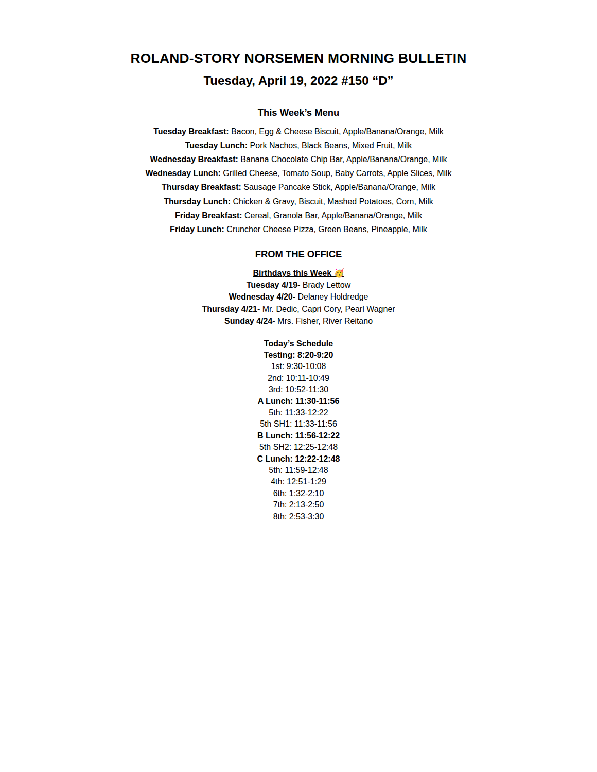ROLAND-STORY NORSEMEN MORNING BULLETIN
Tuesday, April 19, 2022 #150 “D”
This Week’s Menu
Tuesday Breakfast: Bacon, Egg & Cheese Biscuit, Apple/Banana/Orange, Milk
Tuesday Lunch: Pork Nachos, Black Beans, Mixed Fruit, Milk
Wednesday Breakfast: Banana Chocolate Chip Bar, Apple/Banana/Orange, Milk
Wednesday Lunch: Grilled Cheese, Tomato Soup, Baby Carrots, Apple Slices, Milk
Thursday Breakfast: Sausage Pancake Stick, Apple/Banana/Orange, Milk
Thursday Lunch: Chicken & Gravy, Biscuit, Mashed Potatoes, Corn, Milk
Friday Breakfast: Cereal, Granola Bar, Apple/Banana/Orange, Milk
Friday Lunch: Cruncher Cheese Pizza, Green Beans, Pineapple, Milk
FROM THE OFFICE
Birthdays this Week 🥳
Tuesday 4/19- Brady Lettow
Wednesday 4/20- Delaney Holdredge
Thursday 4/21- Mr. Dedic, Capri Cory, Pearl Wagner
Sunday 4/24- Mrs. Fisher, River Reitano
Today’s Schedule
Testing: 8:20-9:20
1st: 9:30-10:08
2nd: 10:11-10:49
3rd: 10:52-11:30
A Lunch: 11:30-11:56
5th: 11:33-12:22
5th SH1: 11:33-11:56
B Lunch: 11:56-12:22
5th SH2: 12:25-12:48
C Lunch: 12:22-12:48
5th: 11:59-12:48
4th: 12:51-1:29
6th: 1:32-2:10
7th: 2:13-2:50
8th: 2:53-3:30